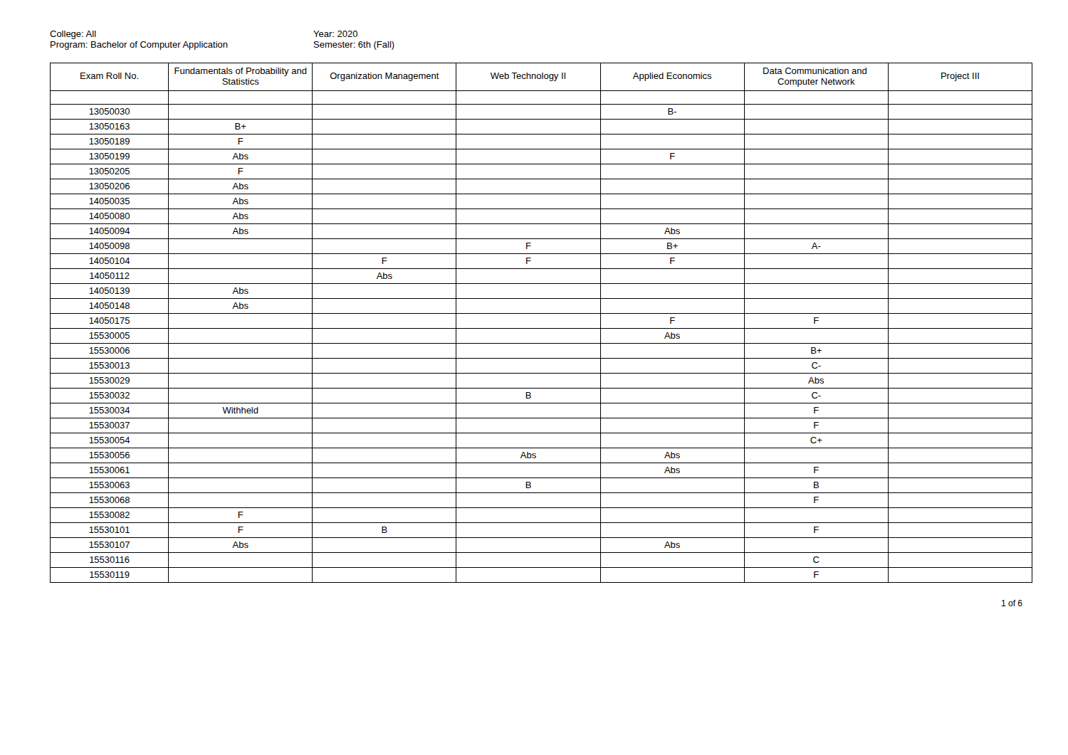College: All
Year: 2020
Program: Bachelor of Computer Application
Semester: 6th (Fall)
| Exam Roll No. | Fundamentals of Probability and Statistics | Organization Management | Web Technology II | Applied Economics | Data Communication and Computer Network | Project III |
| --- | --- | --- | --- | --- | --- | --- |
| 13050030 | | | | B- | | |
| 13050163 | B+ | | | | | |
| 13050189 | F | | | | | |
| 13050199 | Abs | | | F | | |
| 13050205 | F | | | | | |
| 13050206 | Abs | | | | | |
| 14050035 | Abs | | | | | |
| 14050080 | Abs | | | | | |
| 14050094 | Abs | | | Abs | | |
| 14050098 | | | F | B+ | A- | |
| 14050104 | | F | F | F | | |
| 14050112 | | Abs | | | | |
| 14050139 | Abs | | | | | |
| 14050148 | Abs | | | | | |
| 14050175 | | | | F | F | |
| 15530005 | | | | Abs | | |
| 15530006 | | | | | B+ | |
| 15530013 | | | | | C- | |
| 15530029 | | | | | Abs | |
| 15530032 | | | B | | C- | |
| 15530034 | Withheld | | | | F | |
| 15530037 | | | | | F | |
| 15530054 | | | | | C+ | |
| 15530056 | | | Abs | Abs | | |
| 15530061 | | | | Abs | F | |
| 15530063 | | | B | | B | |
| 15530068 | | | | | F | |
| 15530082 | F | | | | | |
| 15530101 | F | B | | | F | |
| 15530107 | Abs | | | Abs | | |
| 15530116 | | | | | C | |
| 15530119 | | | | | F | |
1 of 6